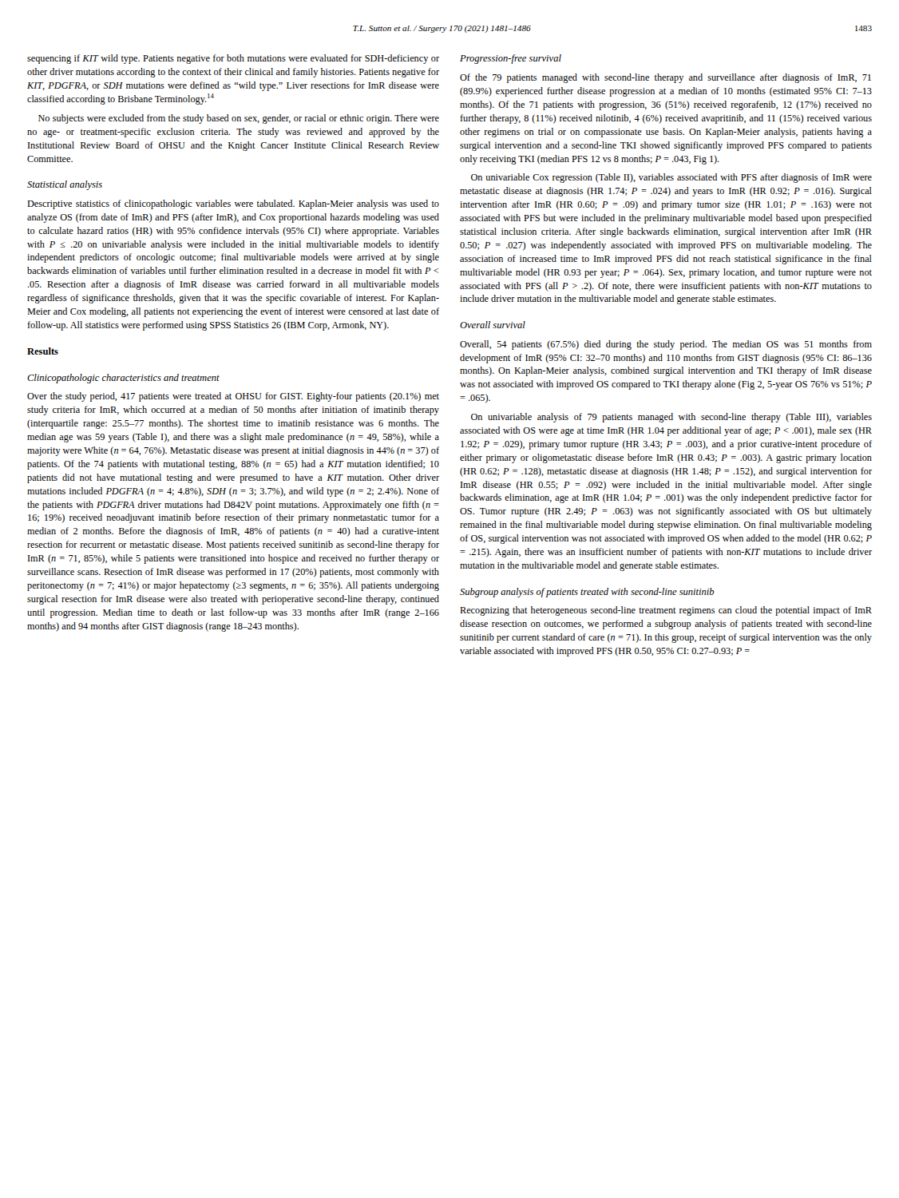T.L. Sutton et al. / Surgery 170 (2021) 1481–1486 1483
sequencing if KIT wild type. Patients negative for both mutations were evaluated for SDH-deficiency or other driver mutations according to the context of their clinical and family histories. Patients negative for KIT, PDGFRA, or SDH mutations were defined as “wild type.” Liver resections for ImR disease were classified according to Brisbane Terminology.14
No subjects were excluded from the study based on sex, gender, or racial or ethnic origin. There were no age- or treatment-specific exclusion criteria. The study was reviewed and approved by the Institutional Review Board of OHSU and the Knight Cancer Institute Clinical Research Review Committee.
Statistical analysis
Descriptive statistics of clinicopathologic variables were tabulated. Kaplan-Meier analysis was used to analyze OS (from date of ImR) and PFS (after ImR), and Cox proportional hazards modeling was used to calculate hazard ratios (HR) with 95% confidence intervals (95% CI) where appropriate. Variables with P ≤ .20 on univariable analysis were included in the initial multivariable models to identify independent predictors of oncologic outcome; final multivariable models were arrived at by single backwards elimination of variables until further elimination resulted in a decrease in model fit with P < .05. Resection after a diagnosis of ImR disease was carried forward in all multivariable models regardless of significance thresholds, given that it was the specific covariable of interest. For Kaplan-Meier and Cox modeling, all patients not experiencing the event of interest were censored at last date of follow-up. All statistics were performed using SPSS Statistics 26 (IBM Corp, Armonk, NY).
Results
Clinicopathologic characteristics and treatment
Over the study period, 417 patients were treated at OHSU for GIST. Eighty-four patients (20.1%) met study criteria for ImR, which occurred at a median of 50 months after initiation of imatinib therapy (interquartile range: 25.5–77 months). The shortest time to imatinib resistance was 6 months. The median age was 59 years (Table I), and there was a slight male predominance (n = 49, 58%), while a majority were White (n = 64, 76%). Metastatic disease was present at initial diagnosis in 44% (n = 37) of patients. Of the 74 patients with mutational testing, 88% (n = 65) had a KIT mutation identified; 10 patients did not have mutational testing and were presumed to have a KIT mutation. Other driver mutations included PDGFRA (n = 4; 4.8%), SDH (n = 3; 3.7%), and wild type (n = 2; 2.4%). None of the patients with PDGFRA driver mutations had D842V point mutations. Approximately one fifth (n = 16; 19%) received neoadjuvant imatinib before resection of their primary nonmetastatic tumor for a median of 2 months. Before the diagnosis of ImR, 48% of patients (n = 40) had a curative-intent resection for recurrent or metastatic disease. Most patients received sunitinib as second-line therapy for ImR (n = 71, 85%), while 5 patients were transitioned into hospice and received no further therapy or surveillance scans. Resection of ImR disease was performed in 17 (20%) patients, most commonly with peritonectomy (n = 7; 41%) or major hepatectomy (≥3 segments, n = 6; 35%). All patients undergoing surgical resection for ImR disease were also treated with perioperative second-line therapy, continued until progression. Median time to death or last follow-up was 33 months after ImR (range 2–166 months) and 94 months after GIST diagnosis (range 18–243 months).
Progression-free survival
Of the 79 patients managed with second-line therapy and surveillance after diagnosis of ImR, 71 (89.9%) experienced further disease progression at a median of 10 months (estimated 95% CI: 7–13 months). Of the 71 patients with progression, 36 (51%) received regorafenib, 12 (17%) received no further therapy, 8 (11%) received nilotinib, 4 (6%) received avapritinib, and 11 (15%) received various other regimens on trial or on compassionate use basis. On Kaplan-Meier analysis, patients having a surgical intervention and a second-line TKI showed significantly improved PFS compared to patients only receiving TKI (median PFS 12 vs 8 months; P = .043, Fig 1).
On univariable Cox regression (Table II), variables associated with PFS after diagnosis of ImR were metastatic disease at diagnosis (HR 1.74; P = .024) and years to ImR (HR 0.92; P = .016). Surgical intervention after ImR (HR 0.60; P = .09) and primary tumor size (HR 1.01; P = .163) were not associated with PFS but were included in the preliminary multivariable model based upon prespecified statistical inclusion criteria. After single backwards elimination, surgical intervention after ImR (HR 0.50; P = .027) was independently associated with improved PFS on multivariable modeling. The association of increased time to ImR improved PFS did not reach statistical significance in the final multivariable model (HR 0.93 per year; P = .064). Sex, primary location, and tumor rupture were not associated with PFS (all P > .2). Of note, there were insufficient patients with non-KIT mutations to include driver mutation in the multivariable model and generate stable estimates.
Overall survival
Overall, 54 patients (67.5%) died during the study period. The median OS was 51 months from development of ImR (95% CI: 32–70 months) and 110 months from GIST diagnosis (95% CI: 86–136 months). On Kaplan-Meier analysis, combined surgical intervention and TKI therapy of ImR disease was not associated with improved OS compared to TKI therapy alone (Fig 2, 5-year OS 76% vs 51%; P = .065).
On univariable analysis of 79 patients managed with second-line therapy (Table III), variables associated with OS were age at time ImR (HR 1.04 per additional year of age; P < .001), male sex (HR 1.92; P = .029), primary tumor rupture (HR 3.43; P = .003), and a prior curative-intent procedure of either primary or oligometastatic disease before ImR (HR 0.43; P = .003). A gastric primary location (HR 0.62; P = .128), metastatic disease at diagnosis (HR 1.48; P = .152), and surgical intervention for ImR disease (HR 0.55; P = .092) were included in the initial multivariable model. After single backwards elimination, age at ImR (HR 1.04; P = .001) was the only independent predictive factor for OS. Tumor rupture (HR 2.49; P = .063) was not significantly associated with OS but ultimately remained in the final multivariable model during stepwise elimination. On final multivariable modeling of OS, surgical intervention was not associated with improved OS when added to the model (HR 0.62; P = .215). Again, there was an insufficient number of patients with non-KIT mutations to include driver mutation in the multivariable model and generate stable estimates.
Subgroup analysis of patients treated with second-line sunitinib
Recognizing that heterogeneous second-line treatment regimens can cloud the potential impact of ImR disease resection on outcomes, we performed a subgroup analysis of patients treated with second-line sunitinib per current standard of care (n = 71). In this group, receipt of surgical intervention was the only variable associated with improved PFS (HR 0.50, 95% CI: 0.27–0.93; P =